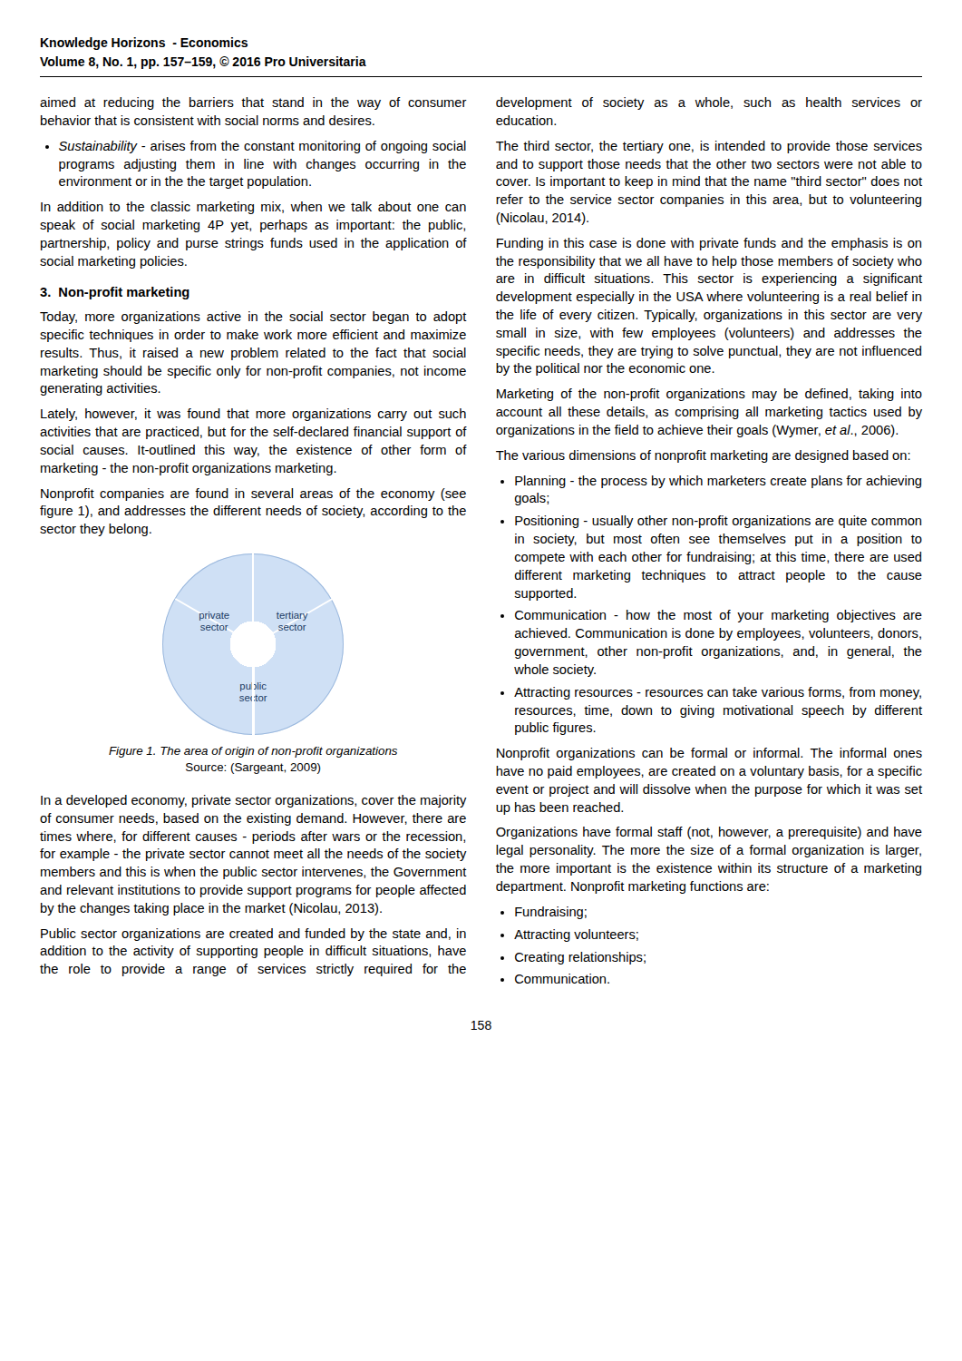Knowledge Horizons - Economics
Volume 8, No. 1, pp. 157–159, © 2016 Pro Universitaria
aimed at reducing the barriers that stand in the way of consumer behavior that is consistent with social norms and desires.
Sustainability - arises from the constant monitoring of ongoing social programs adjusting them in line with changes occurring in the environment or in the the target population.
In addition to the classic marketing mix, when we talk about one can speak of social marketing 4P yet, perhaps as important: the public, partnership, policy and purse strings funds used in the application of social marketing policies.
3. Non-profit marketing
Today, more organizations active in the social sector began to adopt specific techniques in order to make work more efficient and maximize results. Thus, it raised a new problem related to the fact that social marketing should be specific only for non-profit companies, not income generating activities.
Lately, however, it was found that more organizations carry out such activities that are practiced, but for the self-declared financial support of social causes. It-outlined this way, the existence of other form of marketing - the non-profit organizations marketing.
Nonprofit companies are found in several areas of the economy (see figure 1), and addresses the different needs of society, according to the sector they belong.
private
sector tertiary
sector public
sector
Figure 1. The area of origin of non-profit organizations Source: (Sargeant, 2009)
In a developed economy, private sector organizations, cover the majority of consumer needs, based on the existing demand. However, there are times where, for different causes - periods after wars or the recession, for example - the private sector cannot meet all the needs of the society members and this is when the public sector intervenes, the Government and relevant institutions to provide support programs for people affected by the changes taking place in the market (Nicolau, 2013).
Public sector organizations are created and funded by the state and, in addition to the activity of supporting people in difficult situations, have the role to provide a range of services strictly required for the development of society as a whole, such as health services or education.
The third sector, the tertiary one, is intended to provide those services and to support those needs that the other two sectors were not able to cover. Is important to keep in mind that the name "third sector" does not refer to the service sector companies in this area, but to volunteering (Nicolau, 2014).
Funding in this case is done with private funds and the emphasis is on the responsibility that we all have to help those members of society who are in difficult situations. This sector is experiencing a significant development especially in the USA where volunteering is a real belief in the life of every citizen. Typically, organizations in this sector are very small in size, with few employees (volunteers) and addresses the specific needs, they are trying to solve punctual, they are not influenced by the political nor the economic one.
Marketing of the non-profit organizations may be defined, taking into account all these details, as comprising all marketing tactics used by organizations in the field to achieve their goals (Wymer, et al., 2006).
The various dimensions of nonprofit marketing are designed based on:
Planning - the process by which marketers create plans for achieving goals;
Positioning - usually other non-profit organizations are quite common in society, but most often see themselves put in a position to compete with each other for fundraising; at this time, there are used different marketing techniques to attract people to the cause supported.
Communication - how the most of your marketing objectives are achieved. Communication is done by employees, volunteers, donors, government, other non-profit organizations, and, in general, the whole society.
Attracting resources - resources can take various forms, from money, resources, time, down to giving motivational speech by different public figures.
Nonprofit organizations can be formal or informal. The informal ones have no paid employees, are created on a voluntary basis, for a specific event or project and will dissolve when the purpose for which it was set up has been reached.
Organizations have formal staff (not, however, a prerequisite) and have legal personality. The more the size of a formal organization is larger, the more important is the existence within its structure of a marketing department. Nonprofit marketing functions are:
Fundraising;
Attracting volunteers;
Creating relationships;
Communication.
158